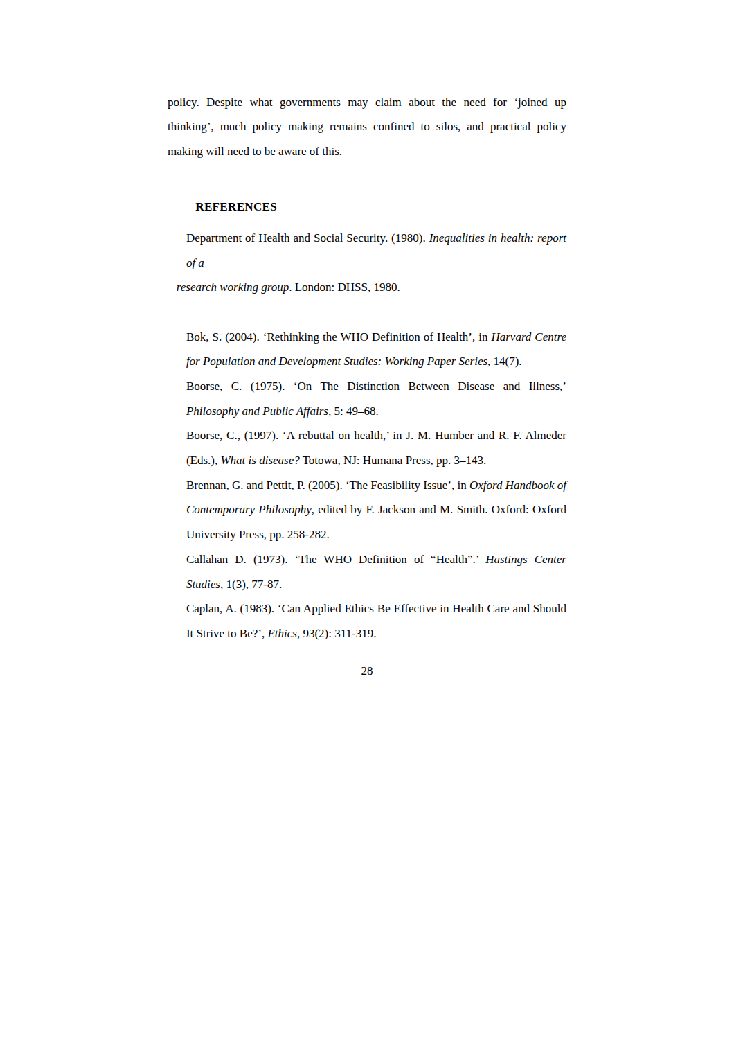policy. Despite what governments may claim about the need for ‘joined up thinking’, much policy making remains confined to silos, and practical policy making will need to be aware of this.
REFERENCES
Department of Health and Social Security. (1980). Inequalities in health: report of a
research working group. London: DHSS, 1980.
Bok, S. (2004). ‘Rethinking the WHO Definition of Health’, in Harvard Centre for Population and Development Studies: Working Paper Series, 14(7).
Boorse, C. (1975). ‘On The Distinction Between Disease and Illness,’ Philosophy and Public Affairs, 5: 49–68.
Boorse, C., (1997). ‘A rebuttal on health,’ in J. M. Humber and R. F. Almeder (Eds.), What is disease? Totowa, NJ: Humana Press, pp. 3–143.
Brennan, G. and Pettit, P. (2005). ‘The Feasibility Issue’, in Oxford Handbook of Contemporary Philosophy, edited by F. Jackson and M. Smith. Oxford: Oxford University Press, pp. 258-282.
Callahan D. (1973). ‘The WHO Definition of “Health”.’ Hastings Center Studies, 1(3), 77-87.
Caplan, A. (1983). ‘Can Applied Ethics Be Effective in Health Care and Should It Strive to Be?’, Ethics, 93(2): 311-319.
28